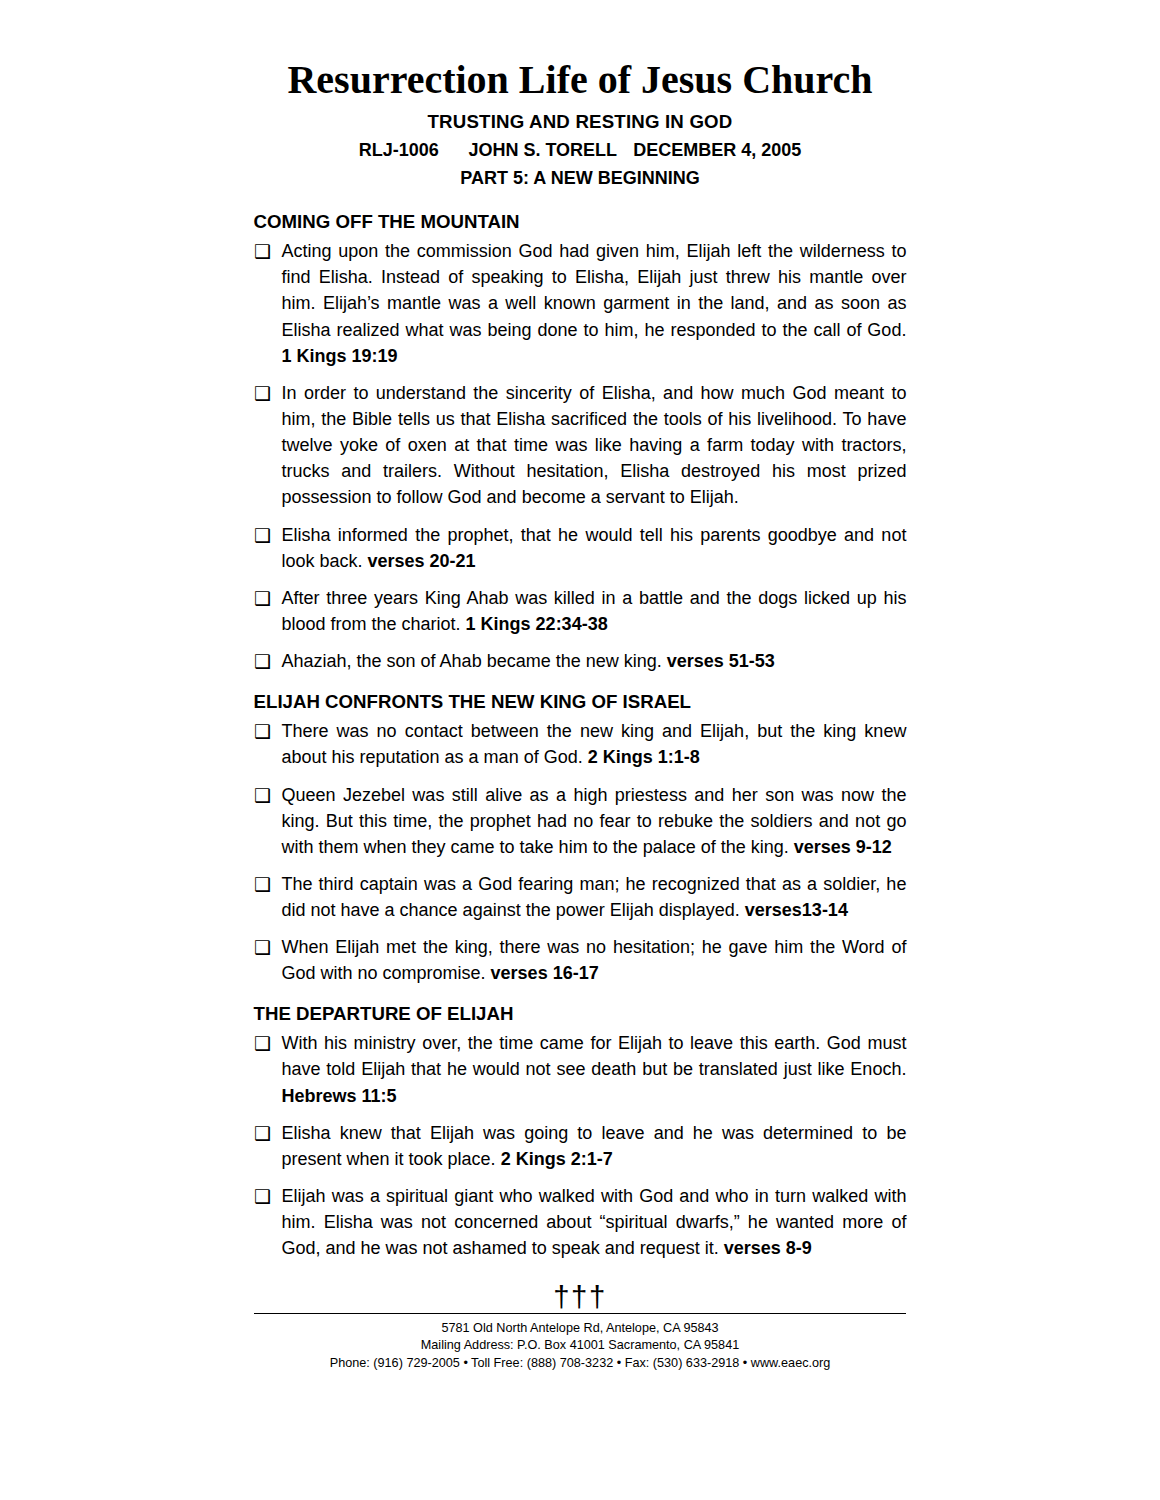Resurrection Life of Jesus Church
TRUSTING AND RESTING IN GOD
RLJ-1006 JOHN S. TORELL DECEMBER 4, 2005
PART 5: A NEW BEGINNING
Coming off the Mountain
Acting upon the commission God had given him, Elijah left the wilderness to find Elisha. Instead of speaking to Elisha, Elijah just threw his mantle over him. Elijah’s mantle was a well known garment in the land, and as soon as Elisha realized what was being done to him, he responded to the call of God. 1 Kings 19:19
In order to understand the sincerity of Elisha, and how much God meant to him, the Bible tells us that Elisha sacrificed the tools of his livelihood. To have twelve yoke of oxen at that time was like having a farm today with tractors, trucks and trailers. Without hesitation, Elisha destroyed his most prized possession to follow God and become a servant to Elijah.
Elisha informed the prophet, that he would tell his parents goodbye and not look back. verses 20-21
After three years King Ahab was killed in a battle and the dogs licked up his blood from the chariot. 1 Kings 22:34-38
Ahaziah, the son of Ahab became the new king. verses 51-53
Elijah Confronts the New King of Israel
There was no contact between the new king and Elijah, but the king knew about his reputation as a man of God. 2 Kings 1:1-8
Queen Jezebel was still alive as a high priestess and her son was now the king. But this time, the prophet had no fear to rebuke the soldiers and not go with them when they came to take him to the palace of the king. verses 9-12
The third captain was a God fearing man; he recognized that as a soldier, he did not have a chance against the power Elijah displayed. verses13-14
When Elijah met the king, there was no hesitation; he gave him the Word of God with no compromise. verses 16-17
The Departure of Elijah
With his ministry over, the time came for Elijah to leave this earth. God must have told Elijah that he would not see death but be translated just like Enoch. Hebrews 11:5
Elisha knew that Elijah was going to leave and he was determined to be present when it took place. 2 Kings 2:1-7
Elijah was a spiritual giant who walked with God and who in turn walked with him. Elisha was not concerned about “spiritual dwarfs,” he wanted more of God, and he was not ashamed to speak and request it. verses 8-9
†††
5781 Old North Antelope Rd, Antelope, CA 95843
Mailing Address: P.O. Box 41001 Sacramento, CA 95841
Phone: (916) 729-2005 • Toll Free: (888) 708-3232 • Fax: (530) 633-2918 • www.eaec.org